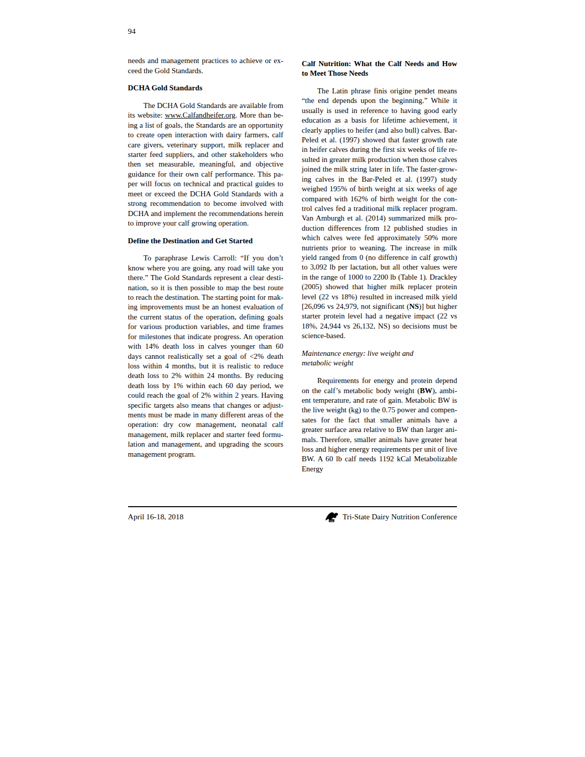94
needs and management practices to achieve or exceed the Gold Standards.
DCHA Gold Standards
The DCHA Gold Standards are available from its website: www.Calfandheifer.org. More than being a list of goals, the Standards are an opportunity to create open interaction with dairy farmers, calf care givers, veterinary support, milk replacer and starter feed suppliers, and other stakeholders who then set measurable, meaningful, and objective guidance for their own calf performance. This paper will focus on technical and practical guides to meet or exceed the DCHA Gold Standards with a strong recommendation to become involved with DCHA and implement the recommendations herein to improve your calf growing operation.
Define the Destination and Get Started
To paraphrase Lewis Carroll: “If you don’t know where you are going, any road will take you there.” The Gold Standards represent a clear destination, so it is then possible to map the best route to reach the destination. The starting point for making improvements must be an honest evaluation of the current status of the operation, defining goals for various production variables, and time frames for milestones that indicate progress. An operation with 14% death loss in calves younger than 60 days cannot realistically set a goal of <2% death loss within 4 months, but it is realistic to reduce death loss to 2% within 24 months. By reducing death loss by 1% within each 60 day period, we could reach the goal of 2% within 2 years. Having specific targets also means that changes or adjustments must be made in many different areas of the operation: dry cow management, neonatal calf management, milk replacer and starter feed formulation and management, and upgrading the scours management program.
Calf Nutrition: What the Calf Needs and How to Meet Those Needs
The Latin phrase finis origine pendet means “the end depends upon the beginning.” While it usually is used in reference to having good early education as a basis for lifetime achievement, it clearly applies to heifer (and also bull) calves. Bar-Peled et al. (1997) showed that faster growth rate in heifer calves during the first six weeks of life resulted in greater milk production when those calves joined the milk string later in life. The faster-growing calves in the Bar-Peled et al. (1997) study weighed 195% of birth weight at six weeks of age compared with 162% of birth weight for the control calves fed a traditional milk replacer program. Van Amburgh et al. (2014) summarized milk production differences from 12 published studies in which calves were fed approximately 50% more nutrients prior to weaning. The increase in milk yield ranged from 0 (no difference in calf growth) to 3,092 lb per lactation, but all other values were in the range of 1000 to 2200 lb (Table 1). Drackley (2005) showed that higher milk replacer protein level (22 vs 18%) resulted in increased milk yield [26,096 vs 24,979, not significant (NS)] but higher starter protein level had a negative impact (22 vs 18%, 24,944 vs 26,132, NS) so decisions must be science-based.
Maintenance energy: live weight and
metabolic weight
Requirements for energy and protein depend on the calf’s metabolic body weight (BW), ambient temperature, and rate of gain. Metabolic BW is the live weight (kg) to the 0.75 power and compensates for the fact that smaller animals have a greater surface area relative to BW than larger animals. Therefore, smaller animals have greater heat loss and higher energy requirements per unit of live BW. A 60 lb calf needs 1192 kCal Metabolizable Energy
April 16-18, 2018
TSD Tri-State Dairy Nutrition Conference